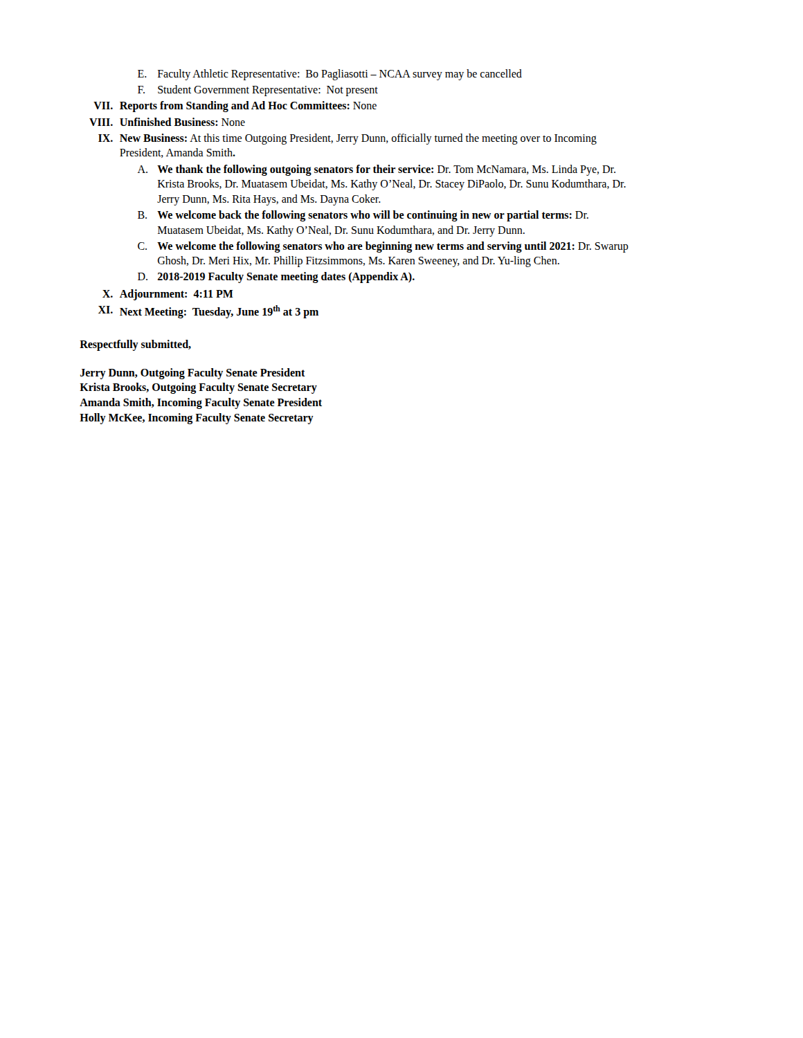E. Faculty Athletic Representative: Bo Pagliasotti – NCAA survey may be cancelled
F. Student Government Representative: Not present
VII. Reports from Standing and Ad Hoc Committees: None
VIII. Unfinished Business: None
IX. New Business: At this time Outgoing President, Jerry Dunn, officially turned the meeting over to Incoming President, Amanda Smith.
A. We thank the following outgoing senators for their service: Dr. Tom McNamara, Ms. Linda Pye, Dr. Krista Brooks, Dr. Muatasem Ubeidat, Ms. Kathy O’Neal, Dr. Stacey DiPaolo, Dr. Sunu Kodumthara, Dr. Jerry Dunn, Ms. Rita Hays, and Ms. Dayna Coker.
B. We welcome back the following senators who will be continuing in new or partial terms: Dr. Muatasem Ubeidat, Ms. Kathy O’Neal, Dr. Sunu Kodumthara, and Dr. Jerry Dunn.
C. We welcome the following senators who are beginning new terms and serving until 2021: Dr. Swarup Ghosh, Dr. Meri Hix, Mr. Phillip Fitzsimmons, Ms. Karen Sweeney, and Dr. Yu-ling Chen.
D. 2018-2019 Faculty Senate meeting dates (Appendix A).
X. Adjournment: 4:11 PM
XI. Next Meeting: Tuesday, June 19th at 3 pm
Respectfully submitted,
Jerry Dunn, Outgoing Faculty Senate President
Krista Brooks, Outgoing Faculty Senate Secretary
Amanda Smith, Incoming Faculty Senate President
Holly McKee, Incoming Faculty Senate Secretary